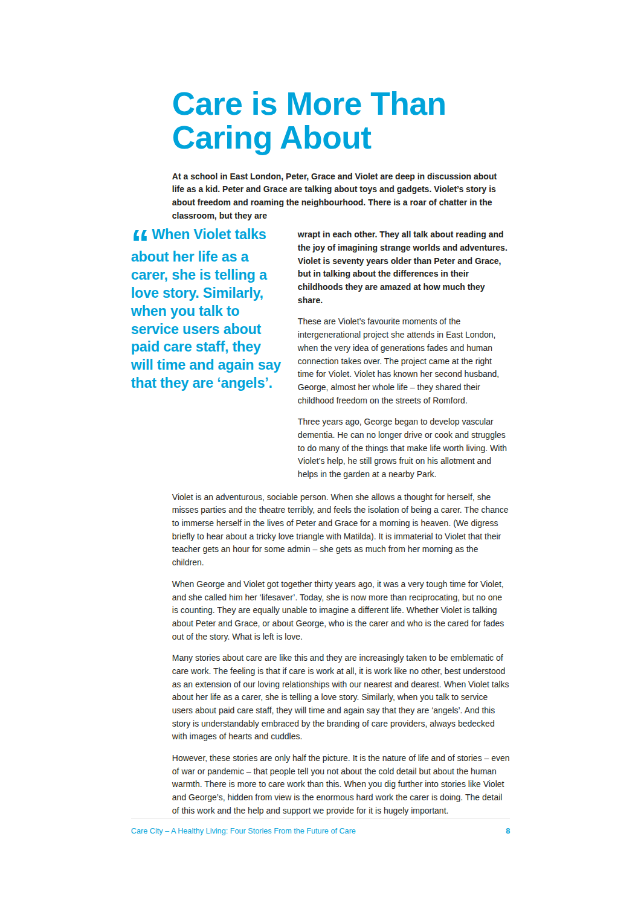Care is More Than
Caring About
At a school in East London, Peter, Grace and Violet are deep in discussion about life as a kid. Peter and Grace are talking about toys and gadgets. Violet’s story is about freedom and roaming the neighbourhood. There is a roar of chatter in the classroom, but they are
“
When Violet talks about her life as a carer, she is telling a love story. Similarly, when you talk to service users about paid care staff, they will time and again say that they are ‘angels’.
wrapt in each other. They all talk about reading and the joy of imagining strange worlds and adventures. Violet is seventy years older than Peter and Grace, but in talking about the differences in their childhoods they are amazed at how much they share.
These are Violet’s favourite moments of the intergenerational project she attends in East London, when the very idea of generations fades and human connection takes over. The project came at the right time for Violet. Violet has known her second husband, George, almost her whole life – they shared their childhood freedom on the streets of Romford.
Three years ago, George began to develop vascular dementia. He can no longer drive or cook and struggles to do many of the things that make life worth living. With Violet’s help, he still grows fruit on his allotment and helps in the garden at a nearby Park.
Violet is an adventurous, sociable person. When she allows a thought for herself, she misses parties and the theatre terribly, and feels the isolation of being a carer. The chance to immerse herself in the lives of Peter and Grace for a morning is heaven. (We digress briefly to hear about a tricky love triangle with Matilda). It is immaterial to Violet that their teacher gets an hour for some admin – she gets as much from her morning as the children.
When George and Violet got together thirty years ago, it was a very tough time for Violet, and she called him her ‘lifesaver’. Today, she is now more than reciprocating, but no one is counting. They are equally unable to imagine a different life. Whether Violet is talking about Peter and Grace, or about George, who is the carer and who is the cared for fades out of the story. What is left is love.
Many stories about care are like this and they are increasingly taken to be emblematic of care work. The feeling is that if care is work at all, it is work like no other, best understood as an extension of our loving relationships with our nearest and dearest. When Violet talks about her life as a carer, she is telling a love story. Similarly, when you talk to service users about paid care staff, they will time and again say that they are ‘angels’. And this story is understandably embraced by the branding of care providers, always bedecked with images of hearts and cuddles.
However, these stories are only half the picture. It is the nature of life and of stories – even of war or pandemic – that people tell you not about the cold detail but about the human warmth. There is more to care work than this. When you dig further into stories like Violet and George’s, hidden from view is the enormous hard work the carer is doing. The detail of this work and the help and support we provide for it is hugely important.
Care City – A Healthy Living: Four Stories From the Future of Care 8